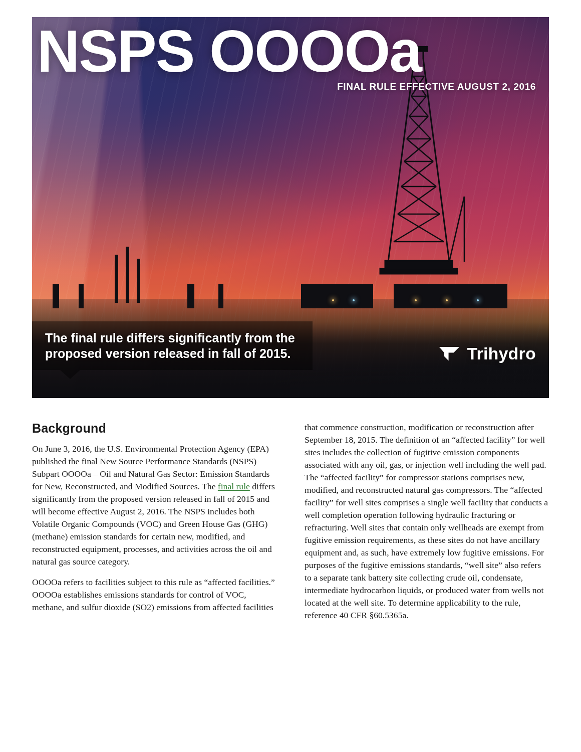NSPS OOOOa
FINAL RULE EFFECTIVE AUGUST 2, 2016
The final rule differs significantly from the proposed version released in fall of 2015.
Trihydro
Background
On June 3, 2016, the U.S. Environmental Protection Agency (EPA) published the final New Source Performance Standards (NSPS) Subpart OOOOa – Oil and Natural Gas Sector: Emission Standards for New, Reconstructed, and Modified Sources. The final rule differs significantly from the proposed version released in fall of 2015 and will become effective August 2, 2016. The NSPS includes both Volatile Organic Compounds (VOC) and Green House Gas (GHG) (methane) emission standards for certain new, modified, and reconstructed equipment, processes, and activities across the oil and natural gas source category.
OOOOa refers to facilities subject to this rule as “affected facilities.” OOOOa establishes emissions standards for control of VOC, methane, and sulfur dioxide (SO2) emissions from affected facilities that commence construction, modification or reconstruction after September 18, 2015. The definition of an “affected facility” for well sites includes the collection of fugitive emission components associated with any oil, gas, or injection well including the well pad. The “affected facility” for compressor stations comprises new, modified, and reconstructed natural gas compressors. The “affected facility” for well sites comprises a single well facility that conducts a well completion operation following hydraulic fracturing or refracturing. Well sites that contain only wellheads are exempt from fugitive emission requirements, as these sites do not have ancillary equipment and, as such, have extremely low fugitive emissions. For purposes of the fugitive emissions standards, “well site” also refers to a separate tank battery site collecting crude oil, condensate, intermediate hydrocarbon liquids, or produced water from wells not located at the well site. To determine applicability to the rule, reference 40 CFR §60.5365a.